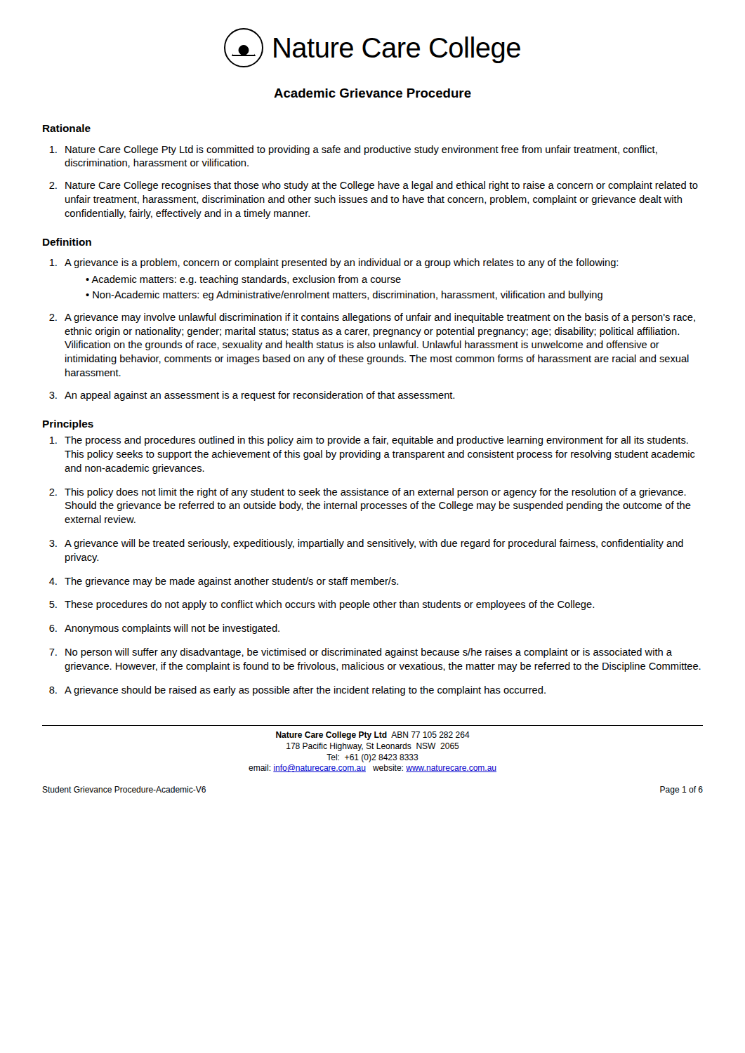Nature Care College
Academic Grievance Procedure
Rationale
Nature Care College Pty Ltd is committed to providing a safe and productive study environment free from unfair treatment, conflict, discrimination, harassment or vilification.
Nature Care College recognises that those who study at the College have a legal and ethical right to raise a concern or complaint related to unfair treatment, harassment, discrimination and other such issues and to have that concern, problem, complaint or grievance dealt with confidentially, fairly, effectively and in a timely manner.
Definition
A grievance is a problem, concern or complaint presented by an individual or a group which relates to any of the following:
Academic matters: e.g. teaching standards, exclusion from a course
Non-Academic matters: eg Administrative/enrolment matters, discrimination, harassment, vilification and bullying
A grievance may involve unlawful discrimination if it contains allegations of unfair and inequitable treatment on the basis of a person's race, ethnic origin or nationality; gender; marital status; status as a carer, pregnancy or potential pregnancy; age; disability; political affiliation. Vilification on the grounds of race, sexuality and health status is also unlawful. Unlawful harassment is unwelcome and offensive or intimidating behavior, comments or images based on any of these grounds. The most common forms of harassment are racial and sexual harassment.
An appeal against an assessment is a request for reconsideration of that assessment.
Principles
The process and procedures outlined in this policy aim to provide a fair, equitable and productive learning environment for all its students. This policy seeks to support the achievement of this goal by providing a transparent and consistent process for resolving student academic and non-academic grievances.
This policy does not limit the right of any student to seek the assistance of an external person or agency for the resolution of a grievance. Should the grievance be referred to an outside body, the internal processes of the College may be suspended pending the outcome of the external review.
A grievance will be treated seriously, expeditiously, impartially and sensitively, with due regard for procedural fairness, confidentiality and privacy.
The grievance may be made against another student/s or staff member/s.
These procedures do not apply to conflict which occurs with people other than students or employees of the College.
Anonymous complaints will not be investigated.
No person will suffer any disadvantage, be victimised or discriminated against because s/he raises a complaint or is associated with a grievance. However, if the complaint is found to be frivolous, malicious or vexatious, the matter may be referred to the Discipline Committee.
A grievance should be raised as early as possible after the incident relating to the complaint has occurred.
Nature Care College Pty Ltd ABN 77 105 282 264
178 Pacific Highway, St Leonards NSW 2065
Tel: +61 (0)2 8423 8333
email: info@naturecare.com.au website: www.naturecare.com.au
Student Grievance Procedure-Academic-V6 Page 1 of 6